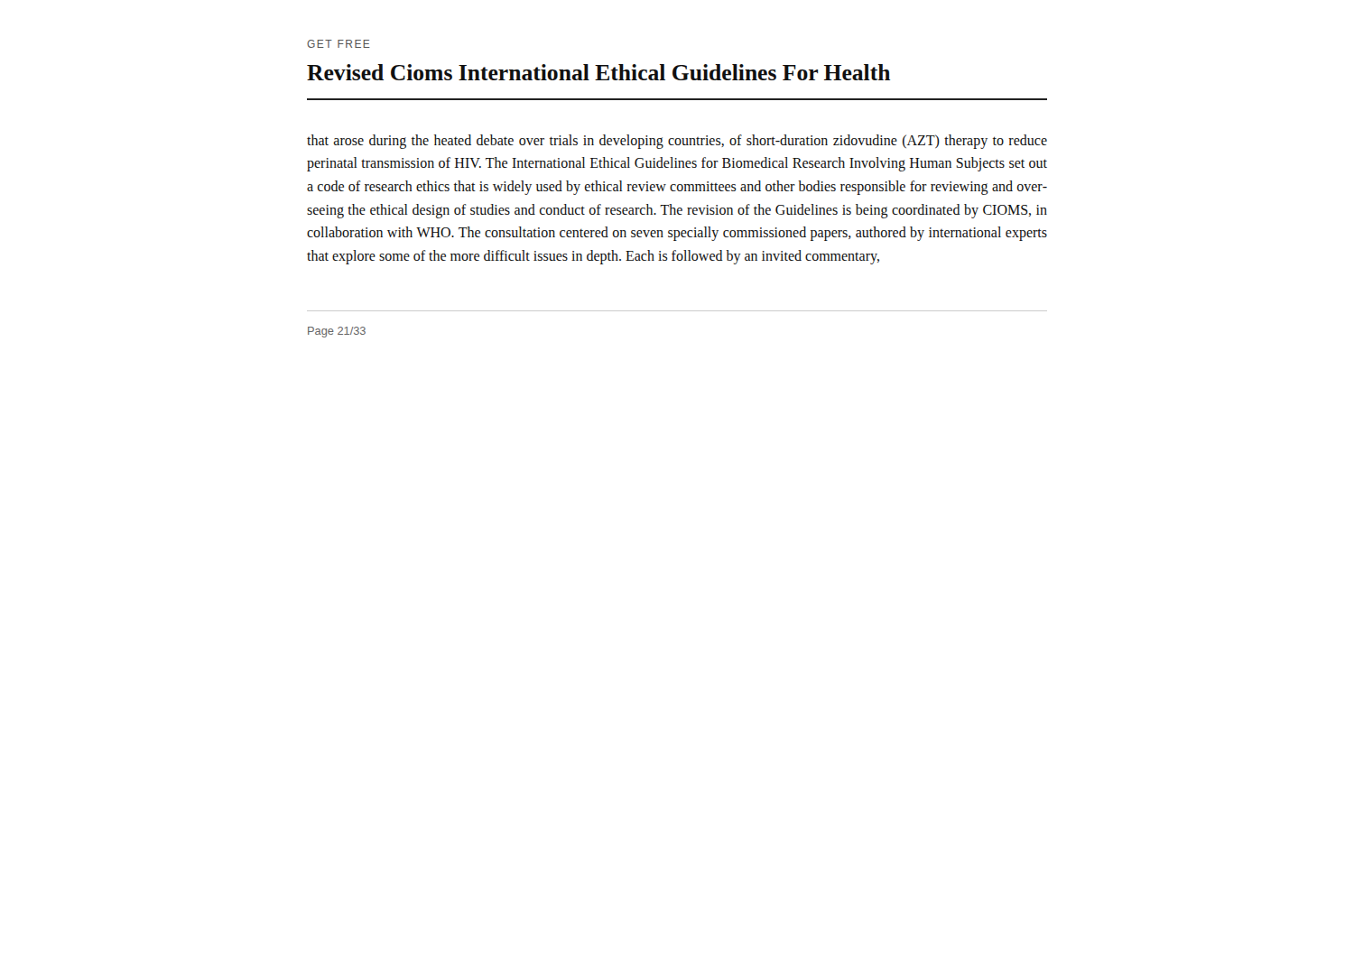Get Free
Revised Cioms International Ethical Guidelines For Health
that arose during the heated debate over trials in developing countries, of short-duration zidovudine (AZT) therapy to reduce perinatal transmission of HIV. The International Ethical Guidelines for Biomedical Research Involving Human Subjects set out a code of research ethics that is widely used by ethical review committees and other bodies responsible for reviewing and overseeing the ethical design of studies and conduct of research. The revision of the Guidelines is being coordinated by CIOMS, in collaboration with WHO. The consultation centered on seven specially commissioned papers, authored by international experts that explore some of the more difficult issues in depth. Each is followed by an invited commentary,
Page 21/33